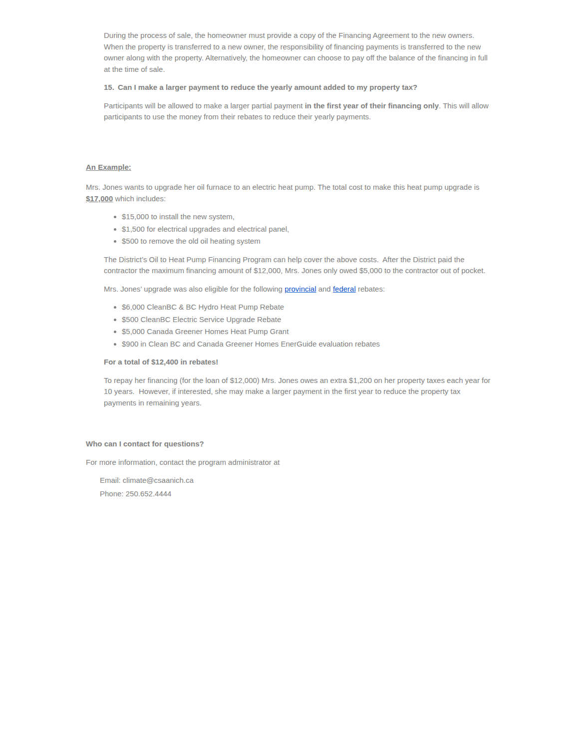During the process of sale, the homeowner must provide a copy of the Financing Agreement to the new owners. When the property is transferred to a new owner, the responsibility of financing payments is transferred to the new owner along with the property. Alternatively, the homeowner can choose to pay off the balance of the financing in full at the time of sale.
15. Can I make a larger payment to reduce the yearly amount added to my property tax?
Participants will be allowed to make a larger partial payment in the first year of their financing only. This will allow participants to use the money from their rebates to reduce their yearly payments.
An Example:
Mrs. Jones wants to upgrade her oil furnace to an electric heat pump. The total cost to make this heat pump upgrade is $17,000 which includes:
$15,000 to install the new system,
$1,500 for electrical upgrades and electrical panel,
$500 to remove the old oil heating system
The District’s Oil to Heat Pump Financing Program can help cover the above costs. After the District paid the contractor the maximum financing amount of $12,000, Mrs. Jones only owed $5,000 to the contractor out of pocket.
Mrs. Jones’ upgrade was also eligible for the following provincial and federal rebates:
$6,000 CleanBC & BC Hydro Heat Pump Rebate
$500 CleanBC Electric Service Upgrade Rebate
$5,000 Canada Greener Homes Heat Pump Grant
$900 in Clean BC and Canada Greener Homes EnerGuide evaluation rebates
For a total of $12,400 in rebates!
To repay her financing (for the loan of $12,000) Mrs. Jones owes an extra $1,200 on her property taxes each year for 10 years. However, if interested, she may make a larger payment in the first year to reduce the property tax payments in remaining years.
Who can I contact for questions?
For more information, contact the program administrator at
Email: climate@csaanich.ca
Phone: 250.652.4444